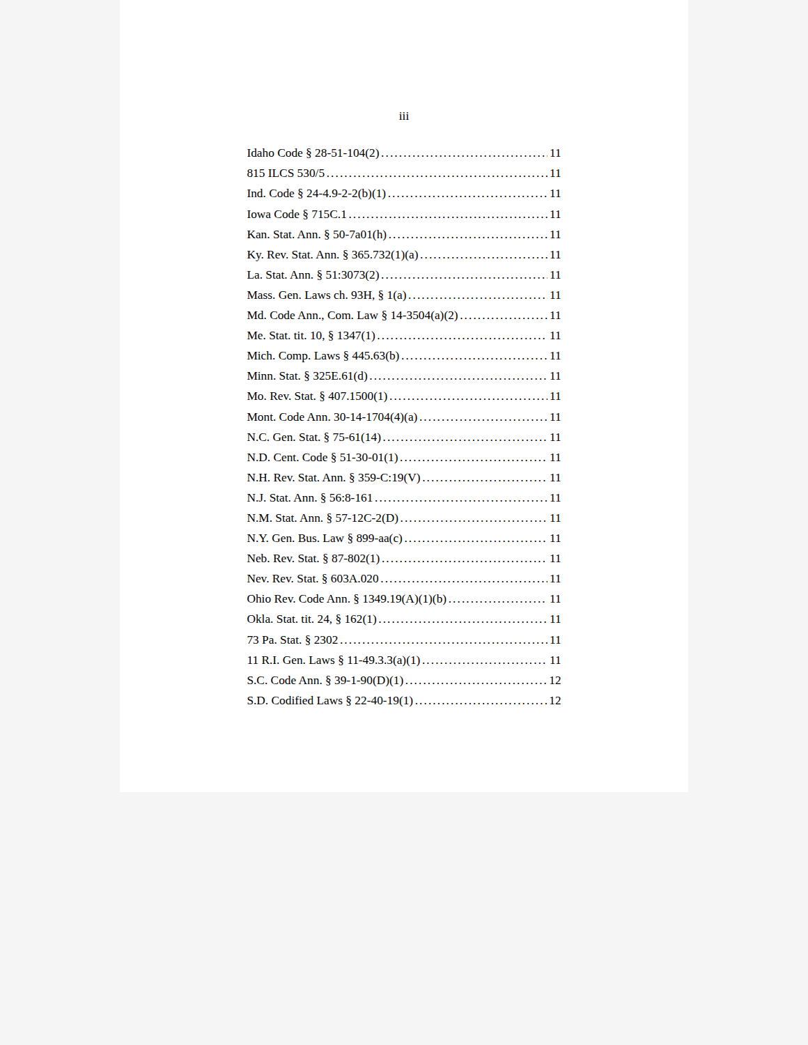iii
Idaho Code § 28-51-104(2) 11
815 ILCS 530/5 11
Ind. Code § 24-4.9-2-2(b)(1) 11
Iowa Code § 715C.1 11
Kan. Stat. Ann. § 50-7a01(h) 11
Ky. Rev. Stat. Ann. § 365.732(1)(a) 11
La. Stat. Ann. § 51:3073(2) 11
Mass. Gen. Laws ch. 93H, § 1(a) 11
Md. Code Ann., Com. Law § 14-3504(a)(2) 11
Me. Stat. tit. 10, § 1347(1) 11
Mich. Comp. Laws § 445.63(b) 11
Minn. Stat. § 325E.61(d) 11
Mo. Rev. Stat. § 407.1500(1) 11
Mont. Code Ann. 30-14-1704(4)(a) 11
N.C. Gen. Stat. § 75-61(14) 11
N.D. Cent. Code § 51-30-01(1) 11
N.H. Rev. Stat. Ann. § 359-C:19(V) 11
N.J. Stat. Ann. § 56:8-161 11
N.M. Stat. Ann. § 57-12C-2(D) 11
N.Y. Gen. Bus. Law § 899-aa(c) 11
Neb. Rev. Stat. § 87-802(1) 11
Nev. Rev. Stat. § 603A.020 11
Ohio Rev. Code Ann. § 1349.19(A)(1)(b) 11
Okla. Stat. tit. 24, § 162(1) 11
73 Pa. Stat. § 2302 11
11 R.I. Gen. Laws § 11-49.3.3(a)(1) 11
S.C. Code Ann. § 39-1-90(D)(1) 12
S.D. Codified Laws § 22-40-19(1) 12